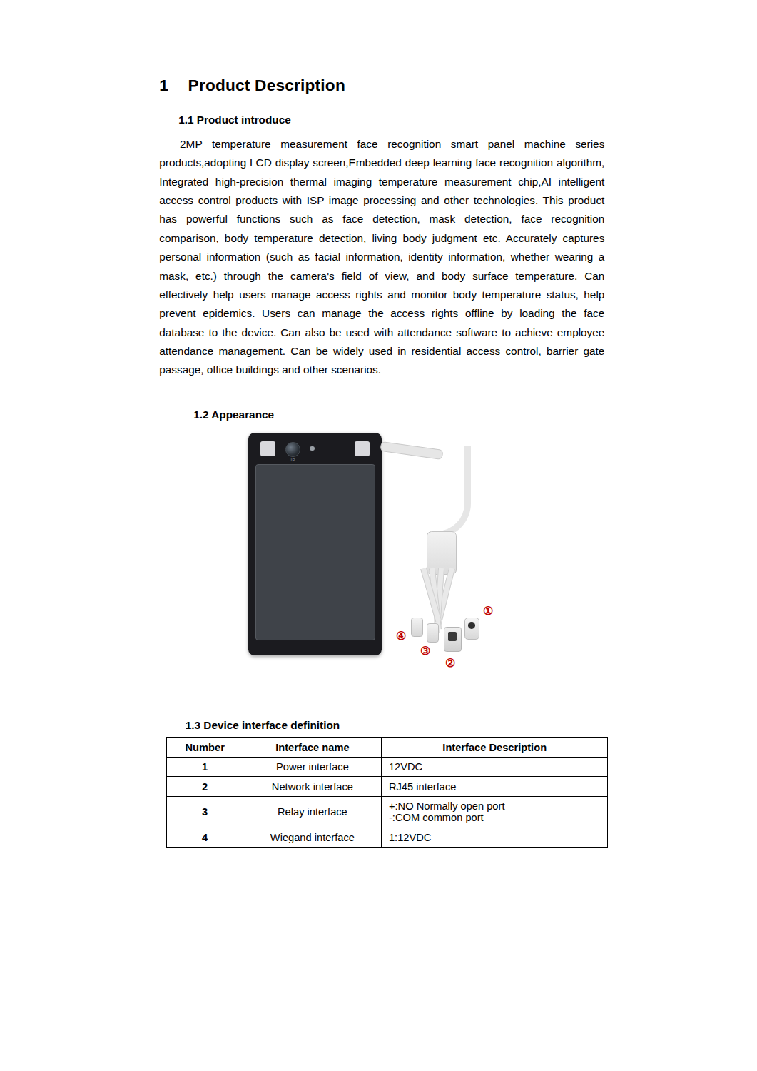1 Product Description
1.1 Product introduce
2MP temperature measurement face recognition smart panel machine series products,adopting LCD display screen,Embedded deep learning face recognition algorithm, Integrated high-precision thermal imaging temperature measurement chip,AI intelligent access control products with ISP image processing and other technologies. This product has powerful functions such as face detection, mask detection, face recognition comparison, body temperature detection, living body judgment etc. Accurately captures personal information (such as facial information, identity information, whether wearing a mask, etc.) through the camera's field of view, and body surface temperature. Can effectively help users manage access rights and monitor body temperature status, help prevent epidemics. Users can manage the access rights offline by loading the face database to the device. Can also be used with attendance software to achieve employee attendance management. Can be widely used in residential access control, barrier gate passage, office buildings and other scenarios.
1.2 Appearance
IR
①
②
③
④
1.3 Device interface definition
| Number | Interface name | Interface Description |
| --- | --- | --- |
| 1 | Power interface | 12VDC |
| 2 | Network interface | RJ45 interface |
| 3 | Relay interface | +:NO Normally open port -:COM common port |
| 4 | Wiegand interface | 1:12VDC |